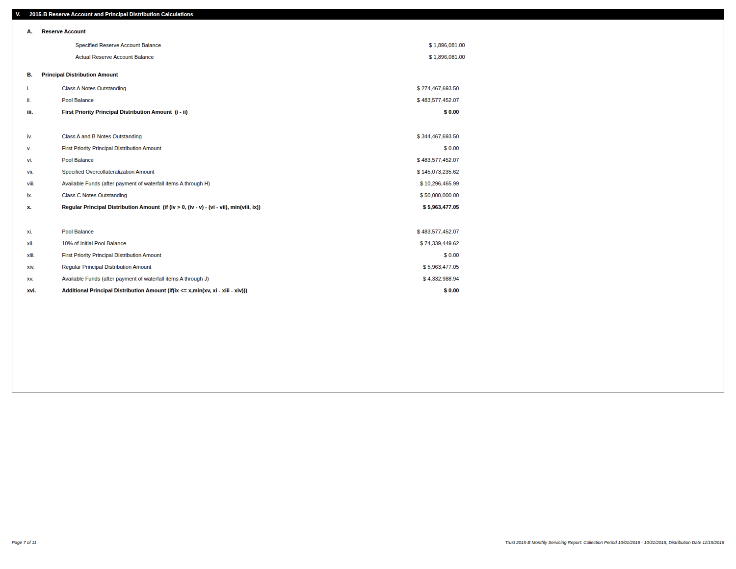V. 2015-B Reserve Account and Principal Distribution Calculations
A. Reserve Account
| | Specified Reserve Account Balance | $ 1,896,081.00 | |
| | Actual Reserve Account Balance | $ 1,896,081.00 | |
B. Principal Distribution Amount
| i. | Class A Notes Outstanding | $ 274,467,693.50 | |
| ii. | Pool Balance | $ 483,577,452.07 | |
| iii. | First Priority Principal Distribution Amount (i - ii) | $ 0.00 | |
| iv. | Class A and B Notes Outstanding | $ 344,467,693.50 | |
| v. | First Priority Principal Distribution Amount | $ 0.00 | |
| vi. | Pool Balance | $ 483,577,452.07 | |
| vii. | Specified Overcollateralization Amount | $ 145,073,235.62 | |
| viii. | Available Funds (after payment of waterfall items A through H) | $ 10,296,465.99 | |
| ix. | Class C Notes Outstanding | $ 50,000,000.00 | |
| x. | Regular Principal Distribution Amount (if (iv > 0, (iv - v) - (vi - vii), min(viii, ix)) | $ 5,963,477.05 | |
| xi. | Pool Balance | $ 483,577,452.07 | |
| xii. | 10% of Initial Pool Balance | $ 74,339,449.62 | |
| xiii. | First Priority Principal Distribution Amount | $ 0.00 | |
| xiv. | Regular Principal Distribution Amount | $ 5,963,477.05 | |
| xv. | Available Funds (after payment of waterfall items A through J) | $ 4,332,988.94 | |
| xvi. | Additional Principal Distribution Amount (if(ix <= x,min(xv, xi - xiii - xiv))) | $ 0.00 | |
Page 7 of 11
Trust 2015-B Monthly Servicing Report: Collection Period 10/01/2018 - 10/31/2018, Distribution Date 11/15/2018